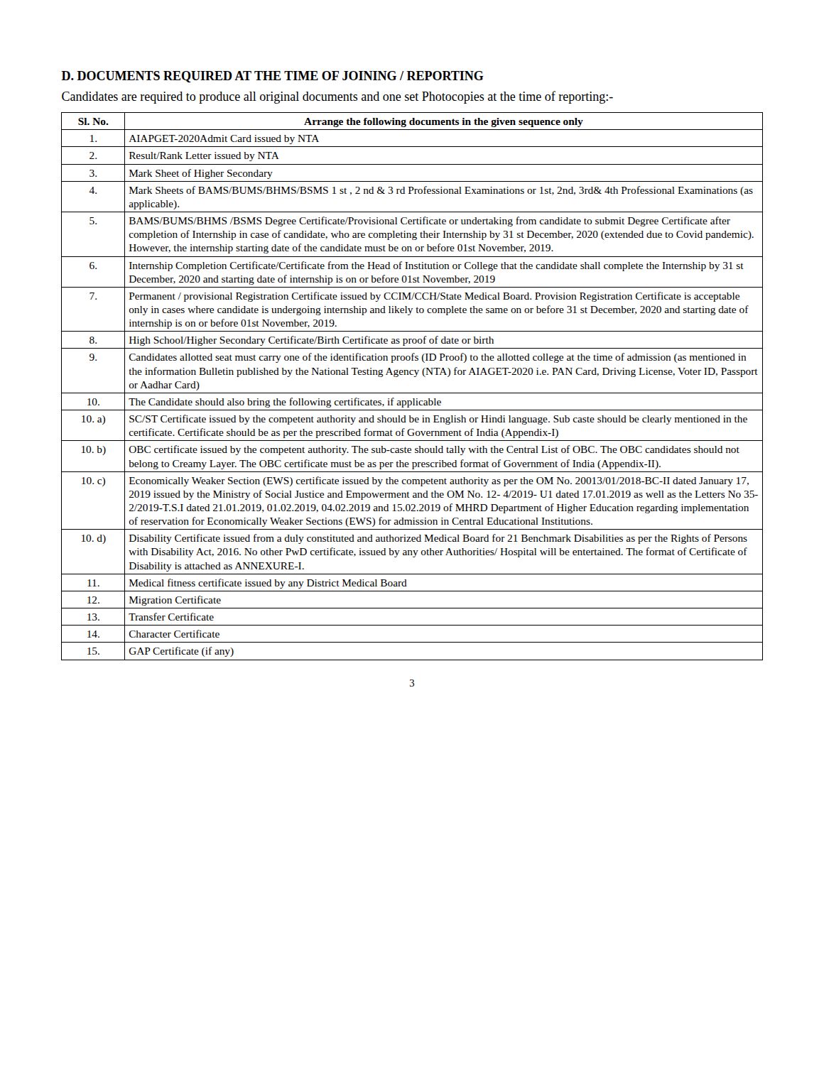D. DOCUMENTS REQUIRED AT THE TIME OF JOINING / REPORTING
Candidates are required to produce all original documents and one set Photocopies at the time of reporting:-
| Sl. No. | Arrange the following documents in the given sequence only |
| --- | --- |
| 1. | AIAPGET-2020Admit Card issued by NTA |
| 2. | Result/Rank Letter issued by NTA |
| 3. | Mark Sheet of Higher Secondary |
| 4. | Mark Sheets of BAMS/BUMS/BHMS/BSMS 1 st , 2 nd & 3 rd Professional Examinations or 1st, 2nd, 3rd& 4th Professional Examinations (as applicable). |
| 5. | BAMS/BUMS/BHMS /BSMS Degree Certificate/Provisional Certificate or undertaking from candidate to submit Degree Certificate after completion of Internship in case of candidate, who are completing their Internship by 31 st December, 2020 (extended due to Covid pandemic). However, the internship starting date of the candidate must be on or before 01st November, 2019. |
| 6. | Internship Completion Certificate/Certificate from the Head of Institution or College that the candidate shall complete the Internship by 31 st December, 2020 and starting date of internship is on or before 01st November, 2019 |
| 7. | Permanent / provisional Registration Certificate issued by CCIM/CCH/State Medical Board. Provision Registration Certificate is acceptable only in cases where candidate is undergoing internship and likely to complete the same on or before 31 st December, 2020 and starting date of internship is on or before 01st November, 2019. |
| 8. | High School/Higher Secondary Certificate/Birth Certificate as proof of date or birth |
| 9. | Candidates allotted seat must carry one of the identification proofs (ID Proof) to the allotted college at the time of admission (as mentioned in the information Bulletin published by the National Testing Agency (NTA) for AIAGET-2020 i.e. PAN Card, Driving License, Voter ID, Passport or Aadhar Card) |
| 10. | The Candidate should also bring the following certificates, if applicable |
| 10. a) | SC/ST Certificate issued by the competent authority and should be in English or Hindi language. Sub caste should be clearly mentioned in the certificate. Certificate should be as per the prescribed format of Government of India (Appendix-I) |
| 10. b) | OBC certificate issued by the competent authority. The sub-caste should tally with the Central List of OBC. The OBC candidates should not belong to Creamy Layer. The OBC certificate must be as per the prescribed format of Government of India (Appendix-II). |
| 10. c) | Economically Weaker Section (EWS) certificate issued by the competent authority as per the OM No. 20013/01/2018-BC-II dated January 17, 2019 issued by the Ministry of Social Justice and Empowerment and the OM No. 12- 4/2019- U1 dated 17.01.2019 as well as the Letters No 35-2/2019-T.S.I dated 21.01.2019, 01.02.2019, 04.02.2019 and 15.02.2019 of MHRD Department of Higher Education regarding implementation of reservation for Economically Weaker Sections (EWS) for admission in Central Educational Institutions. |
| 10. d) | Disability Certificate issued from a duly constituted and authorized Medical Board for 21 Benchmark Disabilities as per the Rights of Persons with Disability Act, 2016. No other PwD certificate, issued by any other Authorities/ Hospital will be entertained. The format of Certificate of Disability is attached as ANNEXURE-I. |
| 11. | Medical fitness certificate issued by any District Medical Board |
| 12. | Migration Certificate |
| 13. | Transfer Certificate |
| 14. | Character Certificate |
| 15. | GAP Certificate (if any) |
3